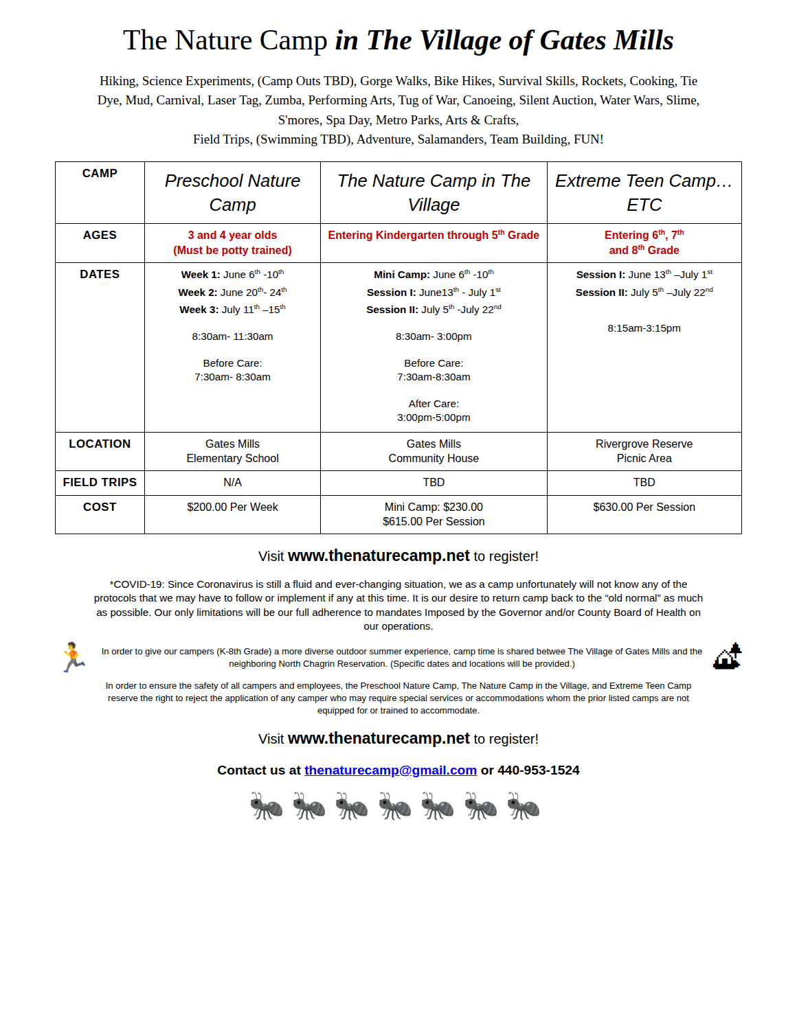The Nature Camp in The Village of Gates Mills
Hiking, Science Experiments, (Camp Outs TBD), Gorge Walks, Bike Hikes, Survival Skills, Rockets, Cooking, Tie Dye, Mud, Carnival, Laser Tag, Zumba, Performing Arts, Tug of War, Canoeing, Silent Auction, Water Wars, Slime, S'mores, Spa Day, Metro Parks, Arts & Crafts,
Field Trips, (Swimming TBD), Adventure, Salamanders, Team Building, FUN!
| CAMP | Preschool Nature Camp | The Nature Camp in The Village | Extreme Teen Camp…ETC |
| --- | --- | --- | --- |
| AGES | 3 and 4 year olds (Must be potty trained) | Entering Kindergarten through 5 th Grade | Entering 6 th , 7 th and 8 th Grade |
| DATES | Week 1: June 6 th -10 th Week 2: June 20 th - 24 th Week 3: July 11 th –15 th 8:30am- 11:30am Before Care: 7:30am- 8:30am | Mini Camp: June 6 th -10 th Session I: June13 th - July 1 st Session II: July 5 th -July 22 nd 8:30am- 3:00pm Before Care: 7:30am-8:30am After Care: 3:00pm-5:00pm | Session I: June 13 th –July 1 st Session II: July 5 th –July 22 nd 8:15am-3:15pm |
| LOCATION | Gates Mills Elementary School | Gates Mills Community House | Rivergrove Reserve Picnic Area |
| FIELD TRIPS | N/A | TBD | TBD |
| COST | $200.00 Per Week | Mini Camp: $230.00 $615.00 Per Session | $630.00 Per Session |
Visit www.thenaturecamp.net to register!
*COVID-19: Since Coronavirus is still a fluid and ever-changing situation, we as a camp unfortunately will not know any of the protocols that we may have to follow or implement if any at this time. It is our desire to return camp back to the “old normal” as much as possible. Our only limitations will be our full adherence to mandates Imposed by the Governor and/or County Board of Health on our operations.
🏃
In order to give our campers (K-8th Grade) a more diverse outdoor summer experience, camp time is shared betwee The Village of Gates Mills and the neighboring North Chagrin Reservation. (Specific dates and locations will be provided.)
🏕
In order to ensure the safety of all campers and employees, the Preschool Nature Camp, The Nature Camp in the Village, and Extreme Teen Camp reserve the right to reject the application of any camper who may require special services or accommodations whom the prior listed camps are not equipped for or trained to accommodate.
Visit www.thenaturecamp.net to register!
Contact us at thenaturecamp@gmail.com or 440-953-1524
🐜🐜🐜🐜🐜🐜🐜